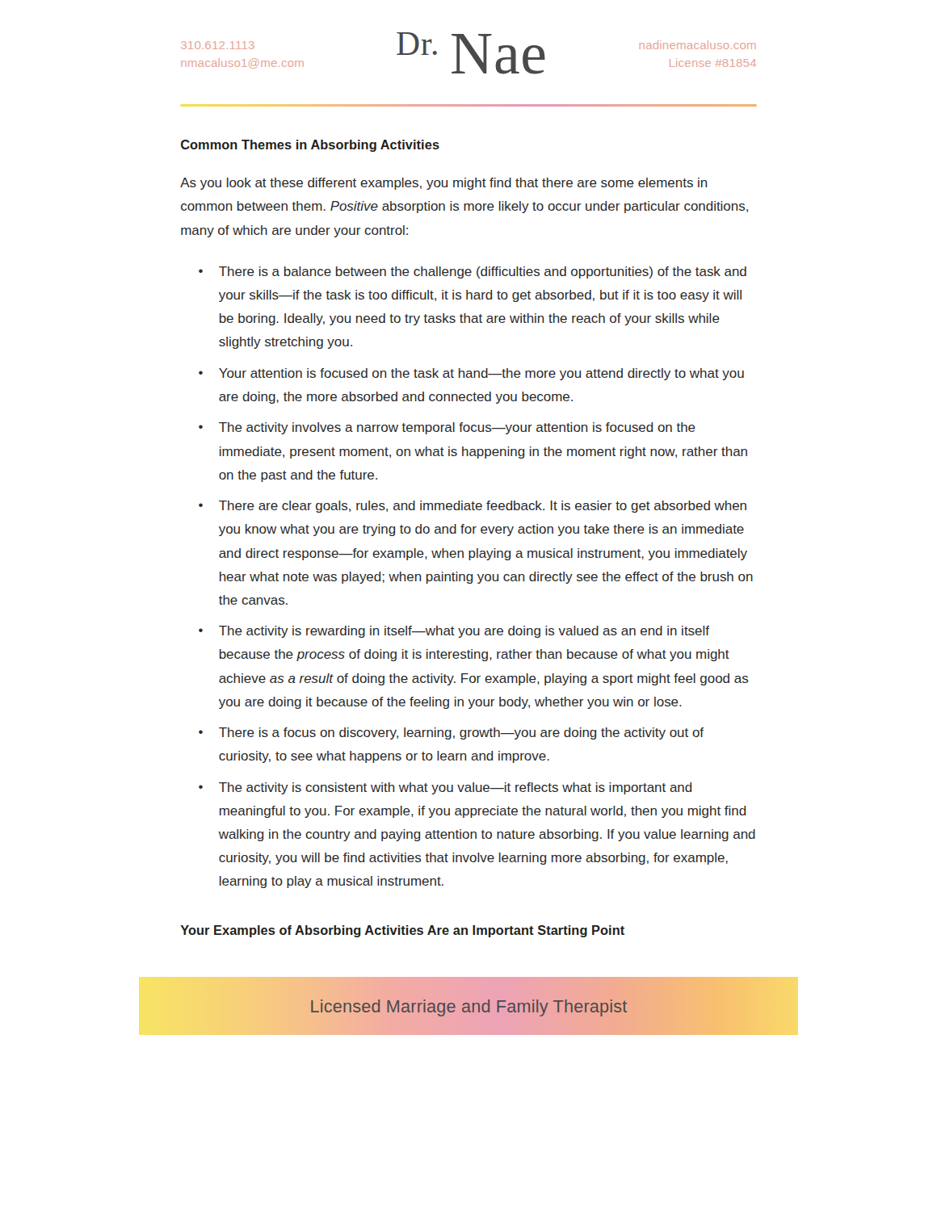310.612.1113
nmacaluso1@me.com
Dr. Nae
nadinemacaluso.com
License #81854
Common Themes in Absorbing Activities
As you look at these different examples, you might find that there are some elements in common between them. Positive absorption is more likely to occur under particular conditions, many of which are under your control:
There is a balance between the challenge (difficulties and opportunities) of the task and your skills—if the task is too difficult, it is hard to get absorbed, but if it is too easy it will be boring. Ideally, you need to try tasks that are within the reach of your skills while slightly stretching you.
Your attention is focused on the task at hand—the more you attend directly to what you are doing, the more absorbed and connected you become.
The activity involves a narrow temporal focus—your attention is focused on the immediate, present moment, on what is happening in the moment right now, rather than on the past and the future.
There are clear goals, rules, and immediate feedback. It is easier to get absorbed when you know what you are trying to do and for every action you take there is an immediate and direct response—for example, when playing a musical instrument, you immediately hear what note was played; when painting you can directly see the effect of the brush on the canvas.
The activity is rewarding in itself—what you are doing is valued as an end in itself because the process of doing it is interesting, rather than because of what you might achieve as a result of doing the activity. For example, playing a sport might feel good as you are doing it because of the feeling in your body, whether you win or lose.
There is a focus on discovery, learning, growth—you are doing the activity out of curiosity, to see what happens or to learn and improve.
The activity is consistent with what you value—it reflects what is important and meaningful to you. For example, if you appreciate the natural world, then you might find walking in the country and paying attention to nature absorbing. If you value learning and curiosity, you will be find activities that involve learning more absorbing, for example, learning to play a musical instrument.
Your Examples of Absorbing Activities Are an Important Starting Point
Licensed Marriage and Family Therapist